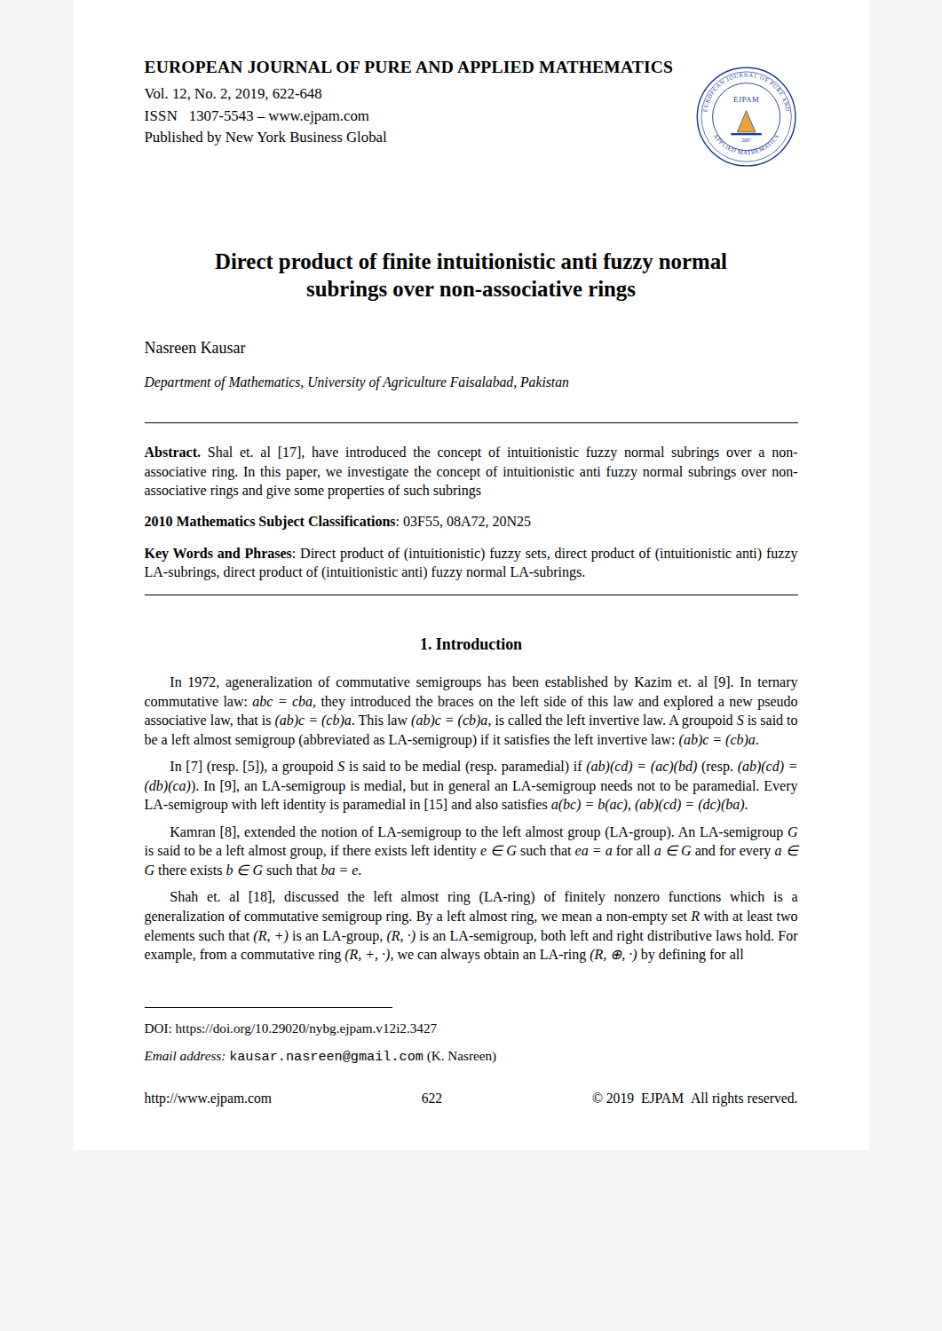EUROPEAN JOURNAL OF PURE AND APPLIED MATHEMATICS EJPAM 2007
EUROPEAN JOURNAL OF PURE AND APPLIED MATHEMATICS
Vol. 12, No. 2, 2019, 622-648
ISSN 1307-5543 – www.ejpam.com
Published by New York Business Global
Direct product of finite intuitionistic anti fuzzy normal
subrings over non-associative rings
Nasreen Kausar
Department of Mathematics, University of Agriculture Faisalabad, Pakistan
Abstract. Shal et. al [17], have introduced the concept of intuitionistic fuzzy normal subrings over a non-associative ring. In this paper, we investigate the concept of intuitionistic anti fuzzy normal subrings over non-associative rings and give some properties of such subrings
2010 Mathematics Subject Classifications: 03F55, 08A72, 20N25
Key Words and Phrases: Direct product of (intuitionistic) fuzzy sets, direct product of (intuitionistic anti) fuzzy LA-subrings, direct product of (intuitionistic anti) fuzzy normal LA-subrings.
1. Introduction
In 1972, ageneralization of commutative semigroups has been established by Kazim et. al [9]. In ternary commutative law: abc = cba, they introduced the braces on the left side of this law and explored a new pseudo associative law, that is (ab)c = (cb)a. This law (ab)c = (cb)a, is called the left invertive law. A groupoid S is said to be a left almost semigroup (abbreviated as LA-semigroup) if it satisfies the left invertive law: (ab)c = (cb)a.
In [7] (resp. [5]), a groupoid S is said to be medial (resp. paramedial) if (ab)(cd) = (ac)(bd) (resp. (ab)(cd) = (db)(ca)). In [9], an LA-semigroup is medial, but in general an LA-semigroup needs not to be paramedial. Every LA-semigroup with left identity is paramedial in [15] and also satisfies a(bc) = b(ac), (ab)(cd) = (dc)(ba).
Kamran [8], extended the notion of LA-semigroup to the left almost group (LA-group). An LA-semigroup G is said to be a left almost group, if there exists left identity e ∈ G such that ea = a for all a ∈ G and for every a ∈ G there exists b ∈ G such that ba = e.
Shah et. al [18], discussed the left almost ring (LA-ring) of finitely nonzero functions which is a generalization of commutative semigroup ring. By a left almost ring, we mean a non-empty set R with at least two elements such that (R, +) is an LA-group, (R, ·) is an LA-semigroup, both left and right distributive laws hold. For example, from a commutative ring (R, +, ·), we can always obtain an LA-ring (R, ⊕, ·) by defining for all
DOI: https://doi.org/10.29020/nybg.ejpam.v12i2.3427
Email address: kausar.nasreen@gmail.com (K. Nasreen)
http://www.ejpam.com
622
© 2019 EJPAM All rights reserved.